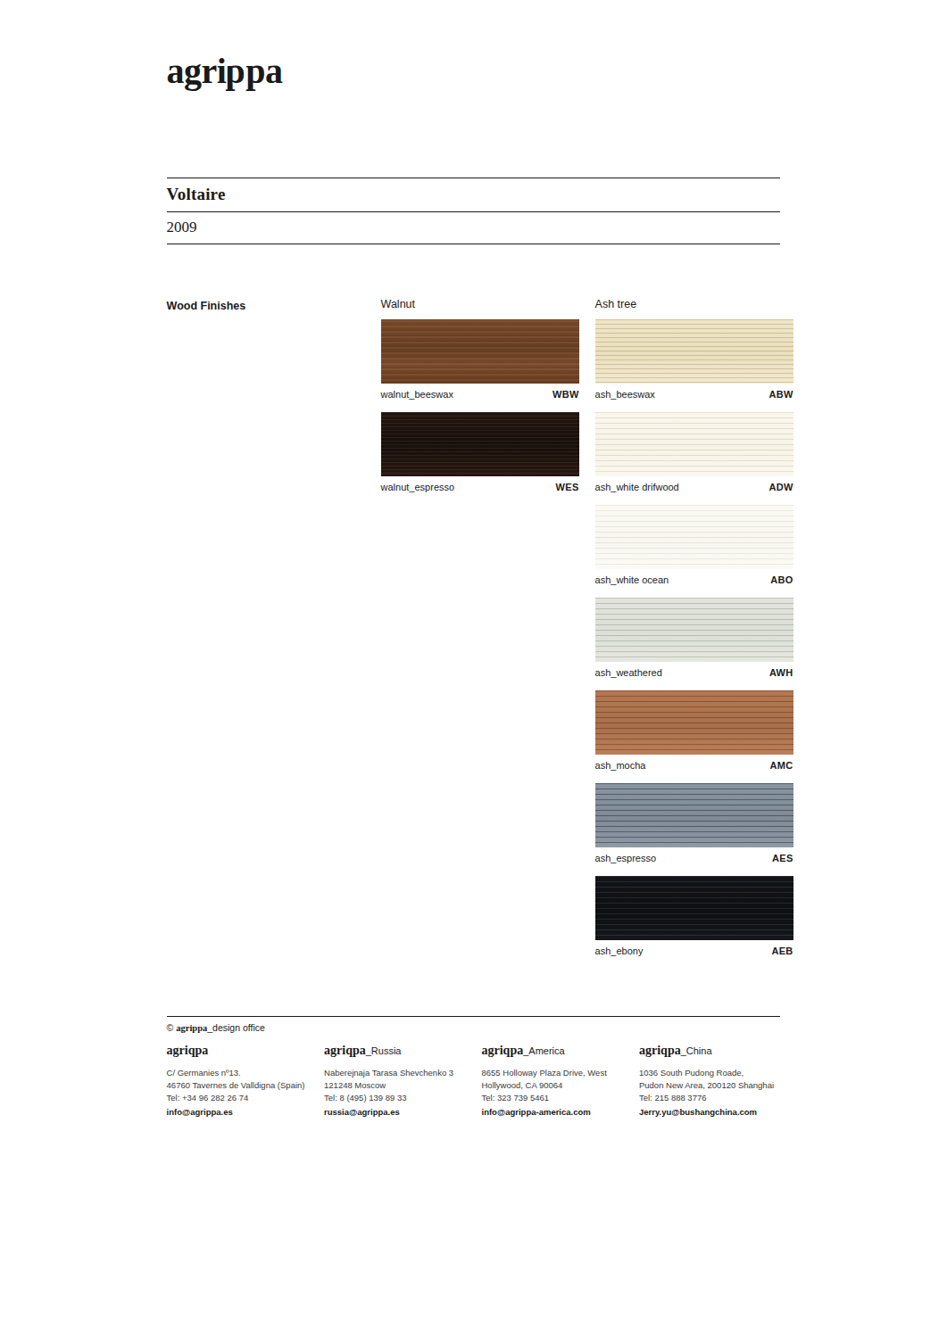agriqpa
Voltaire
2009
Wood Finishes
Walnut
walnut_beeswax WBW
walnut_espresso WES
Ash tree
ash_beeswax ABW
ash_white drifwood ADW
ash_white ocean ABO
ash_weathered AWH
ash_mocha AMC
ash_espresso AES
ash_ebony AEB
© agrippa_design office
agriqpa
C/ Germanies nº13.
46760 Tavernes de Valldigna (Spain)
Tel: +34 96 282 26 74
info@agrippa.es
agriqpa_Russia
Naberejnaja Tarasa Shevchenko 3
121248 Moscow
Tel: 8 (495) 139 89 33
russia@agrippa.es
agriqpa_America
8655 Holloway Plaza Drive, West
Hollywood, CA 90064
Tel: 323 739 5461
info@agrippa-america.com
agriqpa_China
1036 South Pudong Roade,
Pudon New Area, 200120 Shanghai
Tel: 215 888 3776
Jerry.yu@bushangchina.com